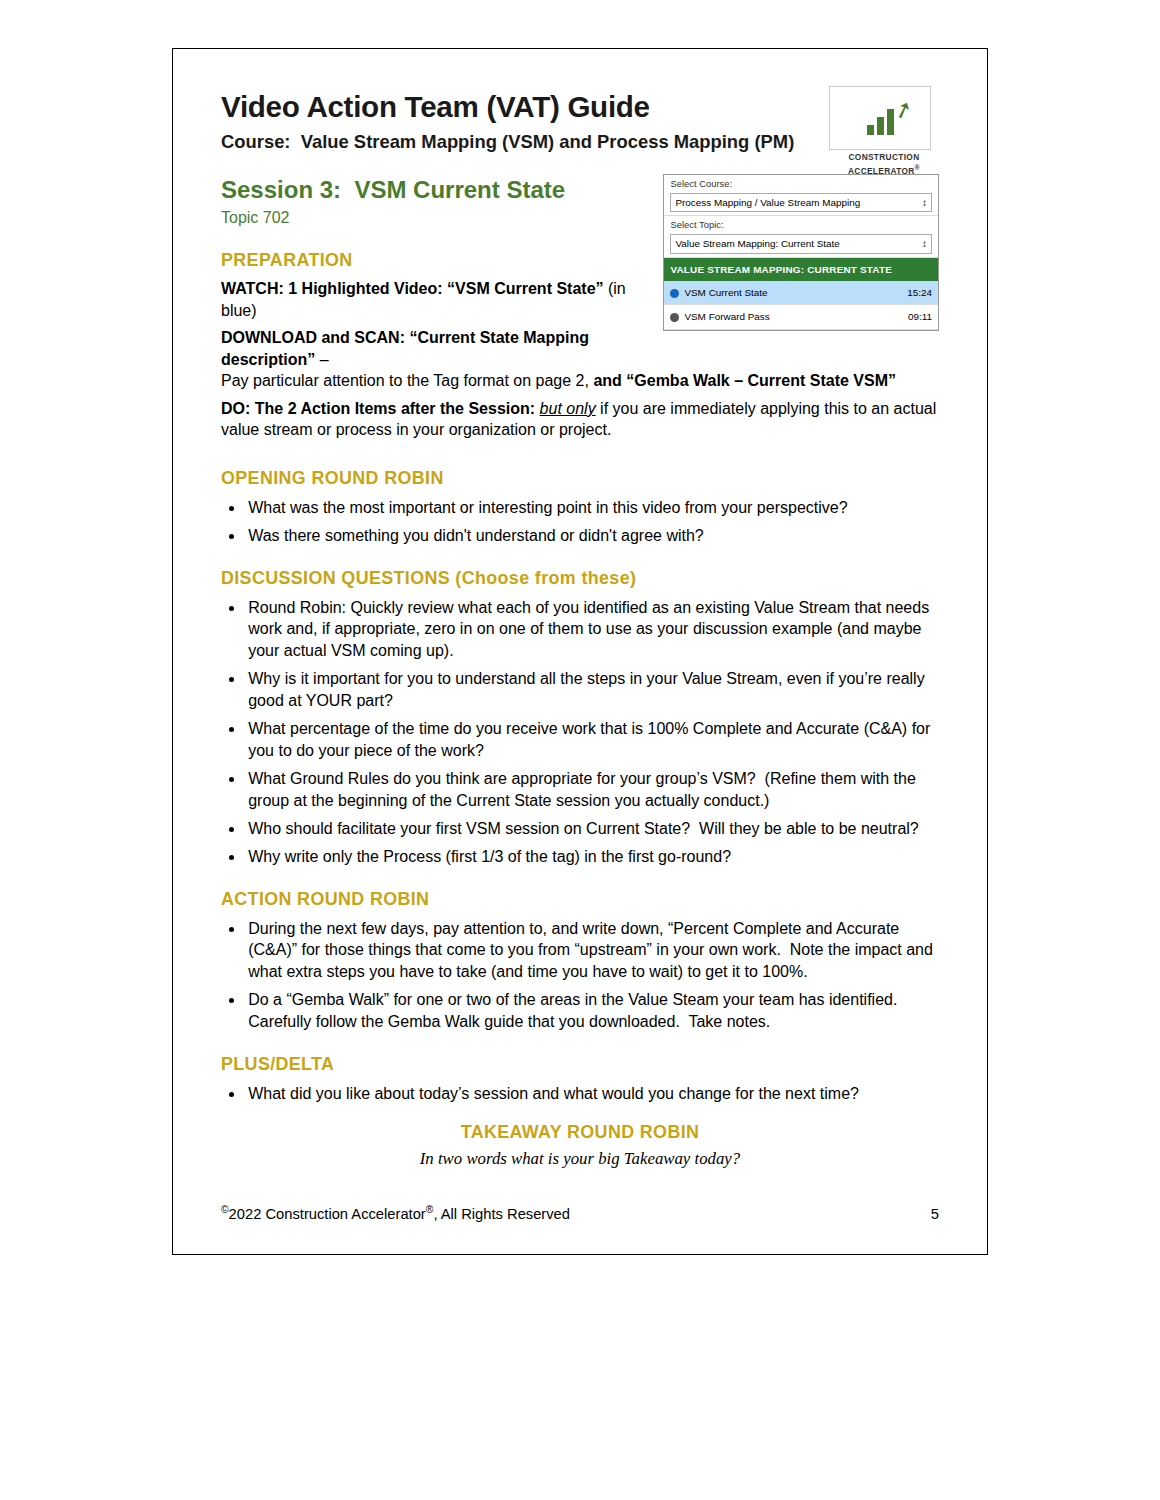➚
CONSTRUCTION ACCELERATOR®
Video Action Team (VAT) Guide
Course: Value Stream Mapping (VSM) and Process Mapping (PM)
Select Course:
Process Mapping / Value Stream Mapping↕
Select Topic:
Value Stream Mapping: Current State↕
VALUE STREAM MAPPING: CURRENT STATE
VSM Current State 15:24
VSM Forward Pass 09:11
Session 3: VSM Current State
Topic 702
PREPARATION
WATCH: 1 Highlighted Video: “VSM Current State” (in blue)
DOWNLOAD and SCAN: “Current State Mapping description” –
Pay particular attention to the Tag format on page 2, and “Gemba Walk – Current State VSM”
DO: The 2 Action Items after the Session: but only if you are immediately applying this to an actual value stream or process in your organization or project.
OPENING ROUND ROBIN
What was the most important or interesting point in this video from your perspective?
Was there something you didn't understand or didn't agree with?
DISCUSSION QUESTIONS (Choose from these)
Round Robin: Quickly review what each of you identified as an existing Value Stream that needs work and, if appropriate, zero in on one of them to use as your discussion example (and maybe your actual VSM coming up).
Why is it important for you to understand all the steps in your Value Stream, even if you’re really good at YOUR part?
What percentage of the time do you receive work that is 100% Complete and Accurate (C&A) for you to do your piece of the work?
What Ground Rules do you think are appropriate for your group’s VSM? (Refine them with the group at the beginning of the Current State session you actually conduct.)
Who should facilitate your first VSM session on Current State? Will they be able to be neutral?
Why write only the Process (first 1/3 of the tag) in the first go-round?
ACTION ROUND ROBIN
During the next few days, pay attention to, and write down, “Percent Complete and Accurate (C&A)” for those things that come to you from “upstream” in your own work. Note the impact and what extra steps you have to take (and time you have to wait) to get it to 100%.
Do a “Gemba Walk” for one or two of the areas in the Value Steam your team has identified. Carefully follow the Gemba Walk guide that you downloaded. Take notes.
PLUS/DELTA
What did you like about today’s session and what would you change for the next time?
TAKEAWAY ROUND ROBIN
In two words what is your big Takeaway today?
©2022 Construction Accelerator®, All Rights Reserved 5